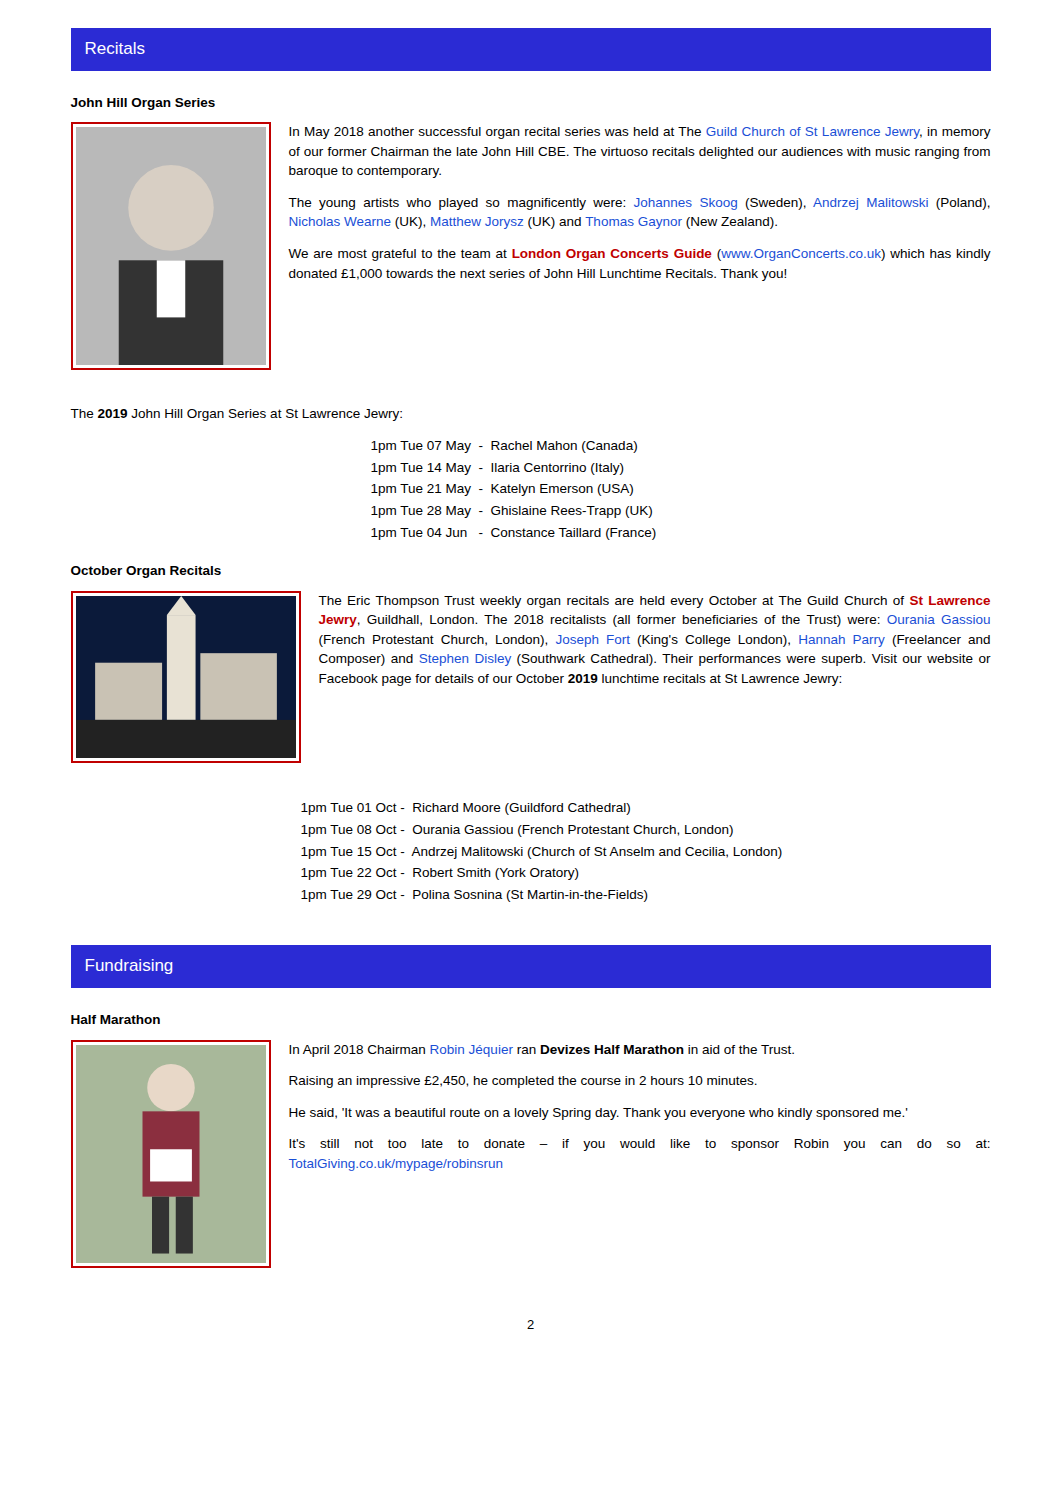Recitals
John Hill Organ Series
In May 2018 another successful organ recital series was held at The Guild Church of St Lawrence Jewry, in memory of our former Chairman the late John Hill CBE. The virtuoso recitals delighted our audiences with music ranging from baroque to contemporary.
The young artists who played so magnificently were: Johannes Skoog (Sweden), Andrzej Malitowski (Poland), Nicholas Wearne (UK), Matthew Jorysz (UK) and Thomas Gaynor (New Zealand).
We are most grateful to the team at London Organ Concerts Guide (www.OrganConcerts.co.uk) which has kindly donated £1,000 towards the next series of John Hill Lunchtime Recitals. Thank you!
The 2019 John Hill Organ Series at St Lawrence Jewry:
1pm Tue 07 May - Rachel Mahon (Canada)
1pm Tue 14 May - Ilaria Centorrino (Italy)
1pm Tue 21 May - Katelyn Emerson (USA)
1pm Tue 28 May - Ghislaine Rees-Trapp (UK)
1pm Tue 04 Jun - Constance Taillard (France)
October Organ Recitals
The Eric Thompson Trust weekly organ recitals are held every October at The Guild Church of St Lawrence Jewry, Guildhall, London. The 2018 recitalists (all former beneficiaries of the Trust) were: Ourania Gassiou (French Protestant Church, London), Joseph Fort (King's College London), Hannah Parry (Freelancer and Composer) and Stephen Disley (Southwark Cathedral). Their performances were superb. Visit our website or Facebook page for details of our October 2019 lunchtime recitals at St Lawrence Jewry:
1pm Tue 01 Oct - Richard Moore (Guildford Cathedral)
1pm Tue 08 Oct - Ourania Gassiou (French Protestant Church, London)
1pm Tue 15 Oct - Andrzej Malitowski (Church of St Anselm and Cecilia, London)
1pm Tue 22 Oct - Robert Smith (York Oratory)
1pm Tue 29 Oct - Polina Sosnina (St Martin-in-the-Fields)
Fundraising
Half Marathon
In April 2018 Chairman Robin Jéquier ran Devizes Half Marathon in aid of the Trust.
Raising an impressive £2,450, he completed the course in 2 hours 10 minutes.
He said, 'It was a beautiful route on a lovely Spring day. Thank you everyone who kindly sponsored me.'
It's still not too late to donate – if you would like to sponsor Robin you can do so at: TotalGiving.co.uk/mypage/robinsrun
2